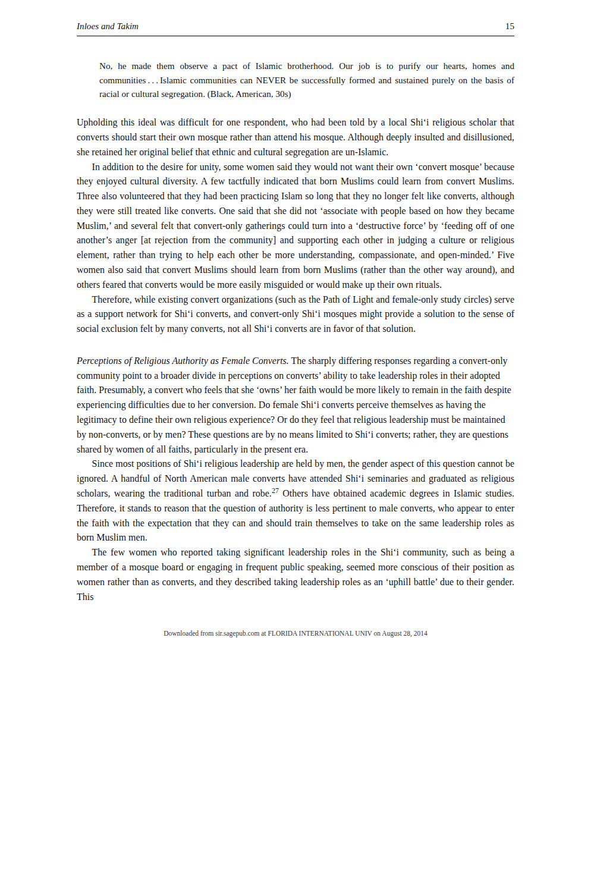Inloes and Takim 15
No, he made them observe a pact of Islamic brotherhood. Our job is to purify our hearts, homes and communities . . . Islamic communities can NEVER be successfully formed and sustained purely on the basis of racial or cultural segregation. (Black, American, 30s)
Upholding this ideal was difficult for one respondent, who had been told by a local Shi‘i religious scholar that converts should start their own mosque rather than attend his mosque. Although deeply insulted and disillusioned, she retained her original belief that ethnic and cultural segregation are un-Islamic.
In addition to the desire for unity, some women said they would not want their own ‘convert mosque’ because they enjoyed cultural diversity. A few tactfully indicated that born Muslims could learn from convert Muslims. Three also volunteered that they had been practicing Islam so long that they no longer felt like converts, although they were still treated like converts. One said that she did not ‘associate with people based on how they became Muslim,’ and several felt that convert-only gatherings could turn into a ‘destructive force’ by ‘feeding off of one another’s anger [at rejection from the community] and supporting each other in judging a culture or religious element, rather than trying to help each other be more understanding, compassionate, and open-minded.’ Five women also said that convert Muslims should learn from born Muslims (rather than the other way around), and others feared that converts would be more easily misguided or would make up their own rituals.
Therefore, while existing convert organizations (such as the Path of Light and female-only study circles) serve as a support network for Shi‘i converts, and convert-only Shi‘i mosques might provide a solution to the sense of social exclusion felt by many converts, not all Shi‘i converts are in favor of that solution.
Perceptions of Religious Authority as Female Converts.
The sharply differing responses regarding a convert-only community point to a broader divide in perceptions on converts’ ability to take leadership roles in their adopted faith. Presumably, a convert who feels that she ‘owns’ her faith would be more likely to remain in the faith despite experiencing difficulties due to her conversion. Do female Shi‘i converts perceive themselves as having the legitimacy to define their own religious experience? Or do they feel that religious leadership must be maintained by non-converts, or by men? These questions are by no means limited to Shi‘i converts; rather, they are questions shared by women of all faiths, particularly in the present era.
Since most positions of Shi‘i religious leadership are held by men, the gender aspect of this question cannot be ignored. A handful of North American male converts have attended Shi‘i seminaries and graduated as religious scholars, wearing the traditional turban and robe.27 Others have obtained academic degrees in Islamic studies. Therefore, it stands to reason that the question of authority is less pertinent to male converts, who appear to enter the faith with the expectation that they can and should train themselves to take on the same leadership roles as born Muslim men.
The few women who reported taking significant leadership roles in the Shi‘i community, such as being a member of a mosque board or engaging in frequent public speaking, seemed more conscious of their position as women rather than as converts, and they described taking leadership roles as an ‘uphill battle’ due to their gender. This
Downloaded from sir.sagepub.com at FLORIDA INTERNATIONAL UNIV on August 28, 2014